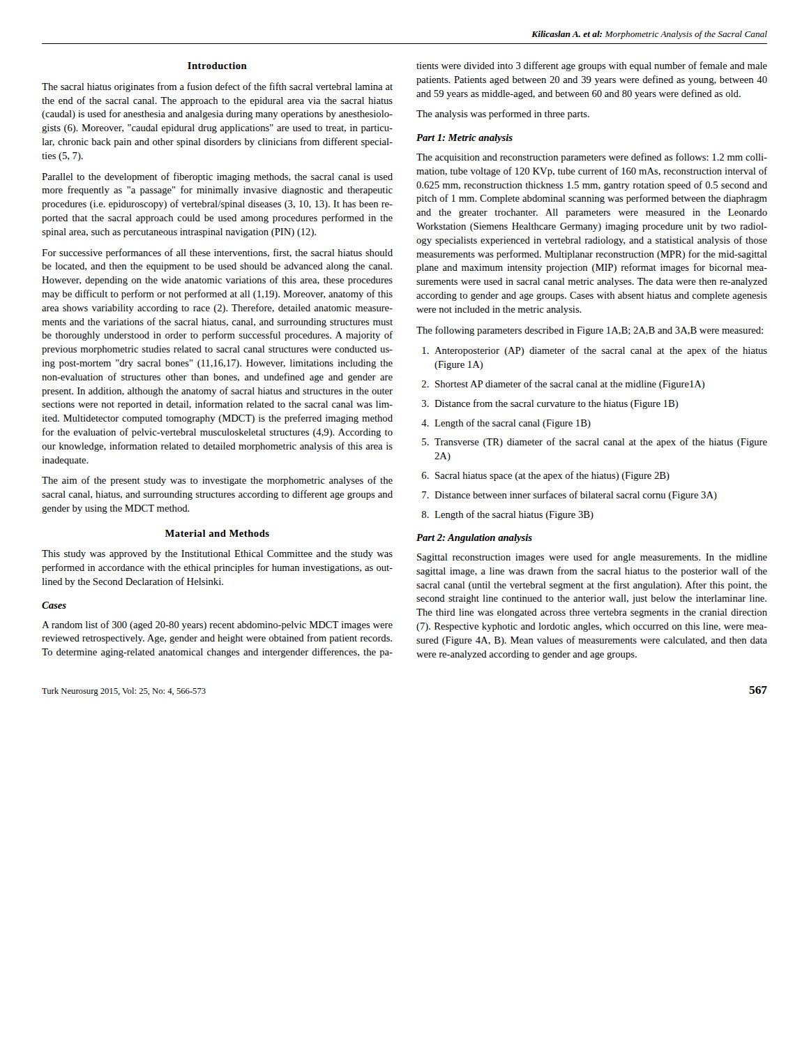Kilicaslan A. et al: Morphometric Analysis of the Sacral Canal
Introduction
The sacral hiatus originates from a fusion defect of the fifth sacral vertebral lamina at the end of the sacral canal. The approach to the epidural area via the sacral hiatus (caudal) is used for anesthesia and analgesia during many operations by anesthesiologists (6). Moreover, "caudal epidural drug applications" are used to treat, in particular, chronic back pain and other spinal disorders by clinicians from different specialties (5, 7).
Parallel to the development of fiberoptic imaging methods, the sacral canal is used more frequently as "a passage" for minimally invasive diagnostic and therapeutic procedures (i.e. epiduroscopy) of vertebral/spinal diseases (3, 10, 13). It has been reported that the sacral approach could be used among procedures performed in the spinal area, such as percutaneous intraspinal navigation (PIN) (12).
For successive performances of all these interventions, first, the sacral hiatus should be located, and then the equipment to be used should be advanced along the canal. However, depending on the wide anatomic variations of this area, these procedures may be difficult to perform or not performed at all (1,19). Moreover, anatomy of this area shows variability according to race (2). Therefore, detailed anatomic measurements and the variations of the sacral hiatus, canal, and surrounding structures must be thoroughly understood in order to perform successful procedures. A majority of previous morphometric studies related to sacral canal structures were conducted using post-mortem "dry sacral bones" (11,16,17). However, limitations including the non-evaluation of structures other than bones, and undefined age and gender are present. In addition, although the anatomy of sacral hiatus and structures in the outer sections were not reported in detail, information related to the sacral canal was limited. Multidetector computed tomography (MDCT) is the preferred imaging method for the evaluation of pelvic-vertebral musculoskeletal structures (4,9). According to our knowledge, information related to detailed morphometric analysis of this area is inadequate.
The aim of the present study was to investigate the morphometric analyses of the sacral canal, hiatus, and surrounding structures according to different age groups and gender by using the MDCT method.
Material and Methods
This study was approved by the Institutional Ethical Committee and the study was performed in accordance with the ethical principles for human investigations, as outlined by the Second Declaration of Helsinki.
Cases
A random list of 300 (aged 20-80 years) recent abdomino-pelvic MDCT images were reviewed retrospectively. Age, gender and height were obtained from patient records. To determine aging-related anatomical changes and intergender differences, the patients were divided into 3 different age groups with equal number of female and male patients. Patients aged between 20 and 39 years were defined as young, between 40 and 59 years as middle-aged, and between 60 and 80 years were defined as old.
The analysis was performed in three parts.
Part 1: Metric analysis
The acquisition and reconstruction parameters were defined as follows: 1.2 mm collimation, tube voltage of 120 KVp, tube current of 160 mAs, reconstruction interval of 0.625 mm, reconstruction thickness 1.5 mm, gantry rotation speed of 0.5 second and pitch of 1 mm. Complete abdominal scanning was performed between the diaphragm and the greater trochanter. All parameters were measured in the Leonardo Workstation (Siemens Healthcare Germany) imaging procedure unit by two radiology specialists experienced in vertebral radiology, and a statistical analysis of those measurements was performed. Multiplanar reconstruction (MPR) for the mid-sagittal plane and maximum intensity projection (MIP) reformat images for bicornal measurements were used in sacral canal metric analyses. The data were then re-analyzed according to gender and age groups. Cases with absent hiatus and complete agenesis were not included in the metric analysis.
The following parameters described in Figure 1A,B; 2A,B and 3A,B were measured:
Anteroposterior (AP) diameter of the sacral canal at the apex of the hiatus (Figure 1A)
Shortest AP diameter of the sacral canal at the midline (Figure1A)
Distance from the sacral curvature to the hiatus (Figure 1B)
Length of the sacral canal (Figure 1B)
Transverse (TR) diameter of the sacral canal at the apex of the hiatus (Figure 2A)
Sacral hiatus space (at the apex of the hiatus) (Figure 2B)
Distance between inner surfaces of bilateral sacral cornu (Figure 3A)
Length of the sacral hiatus (Figure 3B)
Part 2: Angulation analysis
Sagittal reconstruction images were used for angle measurements. In the midline sagittal image, a line was drawn from the sacral hiatus to the posterior wall of the sacral canal (until the vertebral segment at the first angulation). After this point, the second straight line continued to the anterior wall, just below the interlaminar line. The third line was elongated across three vertebra segments in the cranial direction (7). Respective kyphotic and lordotic angles, which occurred on this line, were measured (Figure 4A, B). Mean values of measurements were calculated, and then data were re-analyzed according to gender and age groups.
Turk Neurosurg 2015, Vol: 25, No: 4, 566-573 567